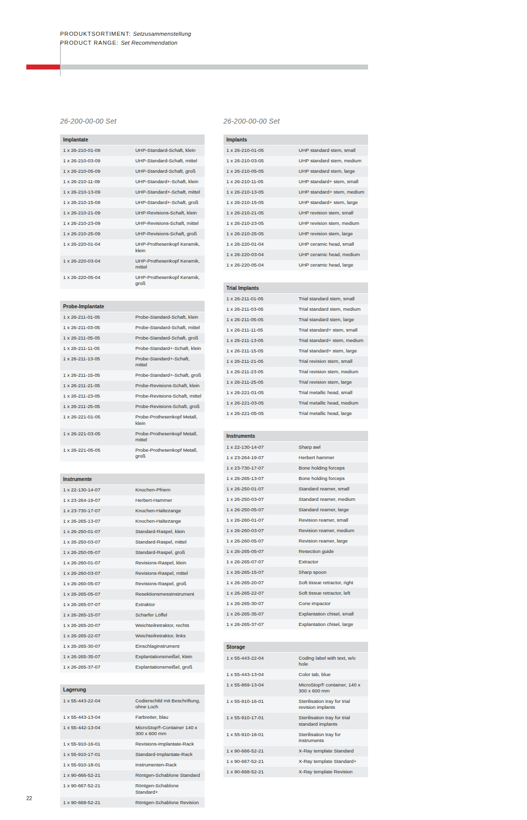PRODUKTSORTIMENT: Setzusammenstellung
PRODUCT RANGE: Set Recommendation
26-200-00-00 Set
| Implantate |
| --- |
| 1 x 26-210-01-09 | UHP-Standard-Schaft, klein |
| 1 x 26-210-03-09 | UHP-Standard-Schaft, mittel |
| 1 x 26-210-05-09 | UHP-Standard-Schaft, groß |
| 1 x 26-210-11-09 | UHP-Standard+-Schaft, klein |
| 1 x 26-210-13-09 | UHP-Standard+-Schaft, mittel |
| 1 x 26-210-15-09 | UHP-Standard+-Schaft, groß |
| 1 x 26-210-21-09 | UHP-Revisions-Schaft, klein |
| 1 x 26-210-23-09 | UHP-Revisions-Schaft, mittel |
| 1 x 26-210-25-09 | UHP-Revisions-Schaft, groß |
| 1 x 26-220-01-04 | UHP-Prothesenkopf Keramik, klein |
| 1 x 26-220-03-04 | UHP-Prothesenkopf Keramik, mittel |
| 1 x 26-220-05-04 | UHP-Prothesenkopf Keramik, groß |
| Probe-Implantate |
| --- |
| 1 x 26-211-01-05 | Probe-Standard-Schaft, klein |
| 1 x 26-211-03-05 | Probe-Standard-Schaft, mittel |
| 1 x 26-211-05-05 | Probe-Standard-Schaft, groß |
| 1 x 26-211-11-05 | Probe-Standard+-Schaft, klein |
| 1 x 26-211-13-05 | Probe-Standard+-Schaft, mittel |
| 1 x 26-211-15-05 | Probe-Standard+-Schaft, groß |
| 1 x 26-211-21-05 | Probe-Revisions-Schaft, klein |
| 1 x 26-211-23-05 | Probe-Revisions-Schaft, mittel |
| 1 x 26-211-25-05 | Probe-Revisions-Schaft, groß |
| 1 x 26-221-01-05 | Probe-Prothesenkopf Metall, klein |
| 1 x 26-221-03-05 | Probe-Prothesenkopf Metall, mittel |
| 1 x 26-221-05-05 | Probe-Prothesenkopf Metall, groß |
| Instrumente |
| --- |
| 1 x 22-130-14-07 | Knochen-Pfriem |
| 1 x 23-264-19-07 | Herbert-Hammer |
| 1 x 23-730-17-07 | Knochen-Haltezange |
| 1 x 26-265-13-07 | Knochen-Haltezange |
| 1 x 26-250-01-07 | Standard-Raspel, klein |
| 1 x 26-250-03-07 | Standard-Raspel, mittel |
| 1 x 26-250-05-07 | Standard-Raspel, groß |
| 1 x 26-260-01-07 | Revisions-Raspel, klein |
| 1 x 26-260-03-07 | Revisions-Raspel, mittel |
| 1 x 26-260-05-07 | Revisions-Raspel, groß |
| 1 x 26-265-05-07 | Resektionsmessinstrument |
| 1 x 26-265-07-07 | Extraktor |
| 1 x 26-265-15-07 | Scharfer Löffel |
| 1 x 26-265-20-07 | Weichteilretraktor, rechts |
| 1 x 26-265-22-07 | Weichteilretraktor, links |
| 1 x 26-265-30-07 | Einschlaginstrument |
| 1 x 26-265-35-07 | Explantationsmeißel, klein |
| 1 x 26-265-37-07 | Explantationsmeißel, groß |
| Lagerung |
| --- |
| 1 x 55-443-22-04 | Codierschild mit Beschriftung, ohne Loch |
| 1 x 55-443-13-04 | Farbreiter, blau |
| 1 x 55-442-13-04 | MicroStop®-Container 140 x 300 x 600 mm |
| 1 x 55-910-16-01 | Revisions-Implantate-Rack |
| 1 x 55-910-17-01 | Standard-Implantate-Rack |
| 1 x 55-910-18-01 | Instrumenten-Rack |
| 1 x 90-666-52-21 | Röntgen-Schablone Standard |
| 1 x 90-667-52-21 | Röntgen-Schablone Standard+ |
| 1 x 90-668-52-21 | Röntgen-Schablone Revision |
26-200-00-00 Set
| Implants |
| --- |
| 1 x 26-210-01-05 | UHP standard stem, small |
| 1 x 26-210-03-05 | UHP standard stem, medium |
| 1 x 26-210-05-05 | UHP standard stem, large |
| 1 x 26-210-11-05 | UHP standard+ stem, small |
| 1 x 26-210-13-05 | UHP standard+ stem, medium |
| 1 x 26-210-15-05 | UHP standard+ stem, large |
| 1 x 26-210-21-05 | UHP revision stem, small |
| 1 x 26-210-23-05 | UHP revision stem, medium |
| 1 x 26-210-25-05 | UHP revision stem, large |
| 1 x 26-220-01-04 | UHP ceramic head, small |
| 1 x 26-220-03-04 | UHP ceramic head, medium |
| 1 x 26-220-05-04 | UHP ceramic head, large |
| Trial Implants |
| --- |
| 1 x 26-211-01-05 | Trial standard stem, small |
| 1 x 26-211-03-05 | Trial standard stem, medium |
| 1 x 26-211-05-05 | Trial standard stem, large |
| 1 x 26-211-11-05 | Trial standard+ stem, small |
| 1 x 26-211-13-05 | Trial standard+ stem, medium |
| 1 x 26-211-15-05 | Trial standard+ stem, large |
| 1 x 26-211-21-05 | Trial revision stem, small |
| 1 x 26-211-23-05 | Trial revision stem, medium |
| 1 x 26-211-25-05 | Trial revision stem, large |
| 1 x 26-221-01-05 | Trial metallic head, small |
| 1 x 26-221-03-05 | Trial metallic head, medium |
| 1 x 26-221-05-05 | Trial metallic head, large |
| Instruments |
| --- |
| 1 x 22-130-14-07 | Sharp awl |
| 1 x 23-264-19-07 | Herbert hammer |
| 1 x 23-730-17-07 | Bone holding forceps |
| 1 x 26-265-13-07 | Bone holding forceps |
| 1 x 26-250-01-07 | Standard reamer, small |
| 1 x 26-250-03-07 | Standard reamer, medium |
| 1 x 26-250-05-07 | Standard reamer, large |
| 1 x 26-260-01-07 | Revision reamer, small |
| 1 x 26-260-03-07 | Revision reamer, medium |
| 1 x 26-260-05-07 | Revision reamer, large |
| 1 x 26-265-05-07 | Resection guide |
| 1 x 26-265-07-07 | Extractor |
| 1 x 26-265-15-07 | Sharp spoon |
| 1 x 26-265-20-07 | Soft tissue retractor, right |
| 1 x 26-265-22-07 | Soft tissue retractor, left |
| 1 x 26-265-30-07 | Cone impactor |
| 1 x 26-265-35-07 | Explantation chisel, small |
| 1 x 26-265-37-07 | Explantation chisel, large |
| Storage |
| --- |
| 1 x 55-443-22-04 | Coding label with text, w/o hole |
| 1 x 55-443-13-04 | Color tab, blue |
| 1 x 55-869-13-04 | MicroStop® container, 140 x 300 x 600 mm |
| 1 x 55-910-16-01 | Sterilisation tray for trial revision implants |
| 1 x 55-910-17-01 | Sterilisation tray for trial standard implants |
| 1 x 55-910-18-01 | Sterilisation tray for instruments |
| 1 x 90-666-52-21 | X-Ray template Standard |
| 1 x 90-667-52-21 | X-Ray template Standard+ |
| 1 x 90-668-52-21 | X-Ray template Revision |
22